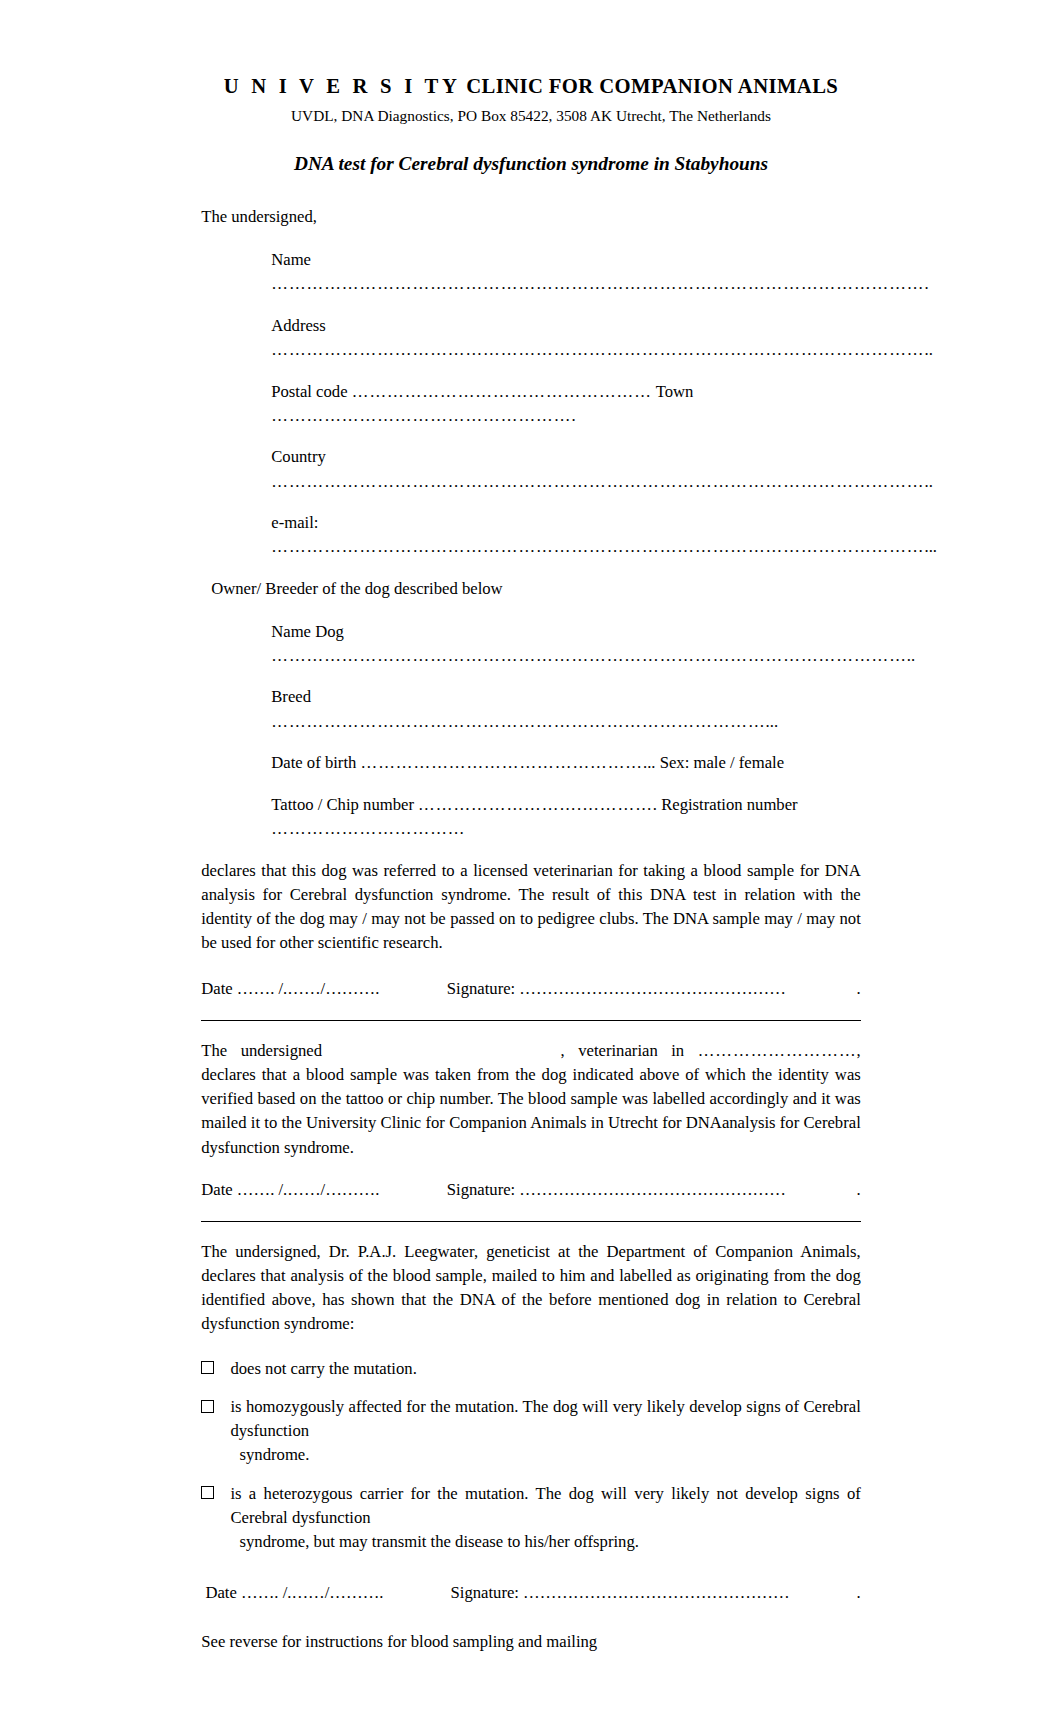U N I V E R S I TY CLINIC FOR COMPANION ANIMALS
UVDL, DNA Diagnostics, PO Box 85422, 3508 AK Utrecht, The Netherlands
DNA test for Cerebral dysfunction syndrome in Stabyhouns
The undersigned,
Name ………………………………………………………………………………………………….
Address …………………………………………………………………………………………………..
Postal code …………………………………………… Town …………………………………………….
Country …………………………………………………………………………………………………..
e-mail: …………………………………………………………………………………………………...
Owner/ Breeder of the dog described below
Name Dog ………………………………………………………………………………………………..
Breed …………………………………………………………………………...
Date of birth …………………………………………... Sex: male / female
Tattoo / Chip number ……………………….…………. Registration number ……………………………
declares that this dog was referred to a licensed veterinarian for taking a blood sample for DNA analysis for Cerebral dysfunction syndrome. The result of this DNA test in relation with the identity of the dog may / may not be passed on to pedigree clubs. The DNA sample may / may not be used for other scientific research.
Date ……. /.……/………. Signature: ………………………………………….
The undersigned , veterinarian in ………………………, declares that a blood sample was taken from the dog indicated above of which the identity was verified based on the tattoo or chip number. The blood sample was labelled accordingly and it was mailed it to the University Clinic for Companion Animals in Utrecht for DNAanalysis for Cerebral dysfunction syndrome.
Date ……. /.……/………. Signature: ………………………………………….
The undersigned, Dr. P.A.J. Leegwater, geneticist at the Department of Companion Animals, declares that analysis of the blood sample, mailed to him and labelled as originating from the dog identified above, has shown that the DNA of the before mentioned dog in relation to Cerebral dysfunction syndrome:
does not carry the mutation.
is homozygously affected for the mutation. The dog will very likely develop signs of Cerebral dysfunction syndrome.
is a heterozygous carrier for the mutation. The dog will very likely not develop signs of Cerebral dysfunction syndrome, but may transmit the disease to his/her offspring.
Date ……. /.……/………. Signature: ………………………………………….
See reverse for instructions for blood sampling and mailing